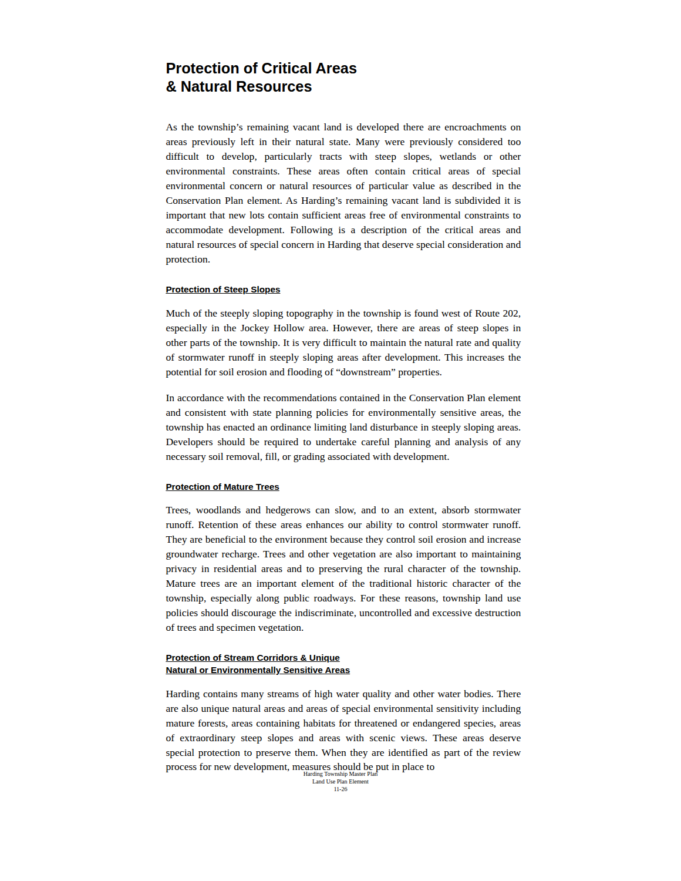Protection of Critical Areas
& Natural Resources
As the township’s remaining vacant land is developed there are encroachments on areas previously left in their natural state. Many were previously considered too difficult to develop, particularly tracts with steep slopes, wetlands or other environmental constraints. These areas often contain critical areas of special environmental concern or natural resources of particular value as described in the Conservation Plan element. As Harding’s remaining vacant land is subdivided it is important that new lots contain sufficient areas free of environmental constraints to accommodate development. Following is a description of the critical areas and natural resources of special concern in Harding that deserve special consideration and protection.
Protection of Steep Slopes
Much of the steeply sloping topography in the township is found west of Route 202, especially in the Jockey Hollow area. However, there are areas of steep slopes in other parts of the township. It is very difficult to maintain the natural rate and quality of stormwater runoff in steeply sloping areas after development. This increases the potential for soil erosion and flooding of “downstream” properties.
In accordance with the recommendations contained in the Conservation Plan element and consistent with state planning policies for environmentally sensitive areas, the township has enacted an ordinance limiting land disturbance in steeply sloping areas. Developers should be required to undertake careful planning and analysis of any necessary soil removal, fill, or grading associated with development.
Protection of Mature Trees
Trees, woodlands and hedgerows can slow, and to an extent, absorb stormwater runoff. Retention of these areas enhances our ability to control stormwater runoff. They are beneficial to the environment because they control soil erosion and increase groundwater recharge. Trees and other vegetation are also important to maintaining privacy in residential areas and to preserving the rural character of the township. Mature trees are an important element of the traditional historic character of the township, especially along public roadways. For these reasons, township land use policies should discourage the indiscriminate, uncontrolled and excessive destruction of trees and specimen vegetation.
Protection of Stream Corridors & Unique
Natural or Environmentally Sensitive Areas
Harding contains many streams of high water quality and other water bodies. There are also unique natural areas and areas of special environmental sensitivity including mature forests, areas containing habitats for threatened or endangered species, areas of extraordinary steep slopes and areas with scenic views. These areas deserve special protection to preserve them. When they are identified as part of the review process for new development, measures should be put in place to
Harding Township Master Plan
Land Use Plan Element
11-26